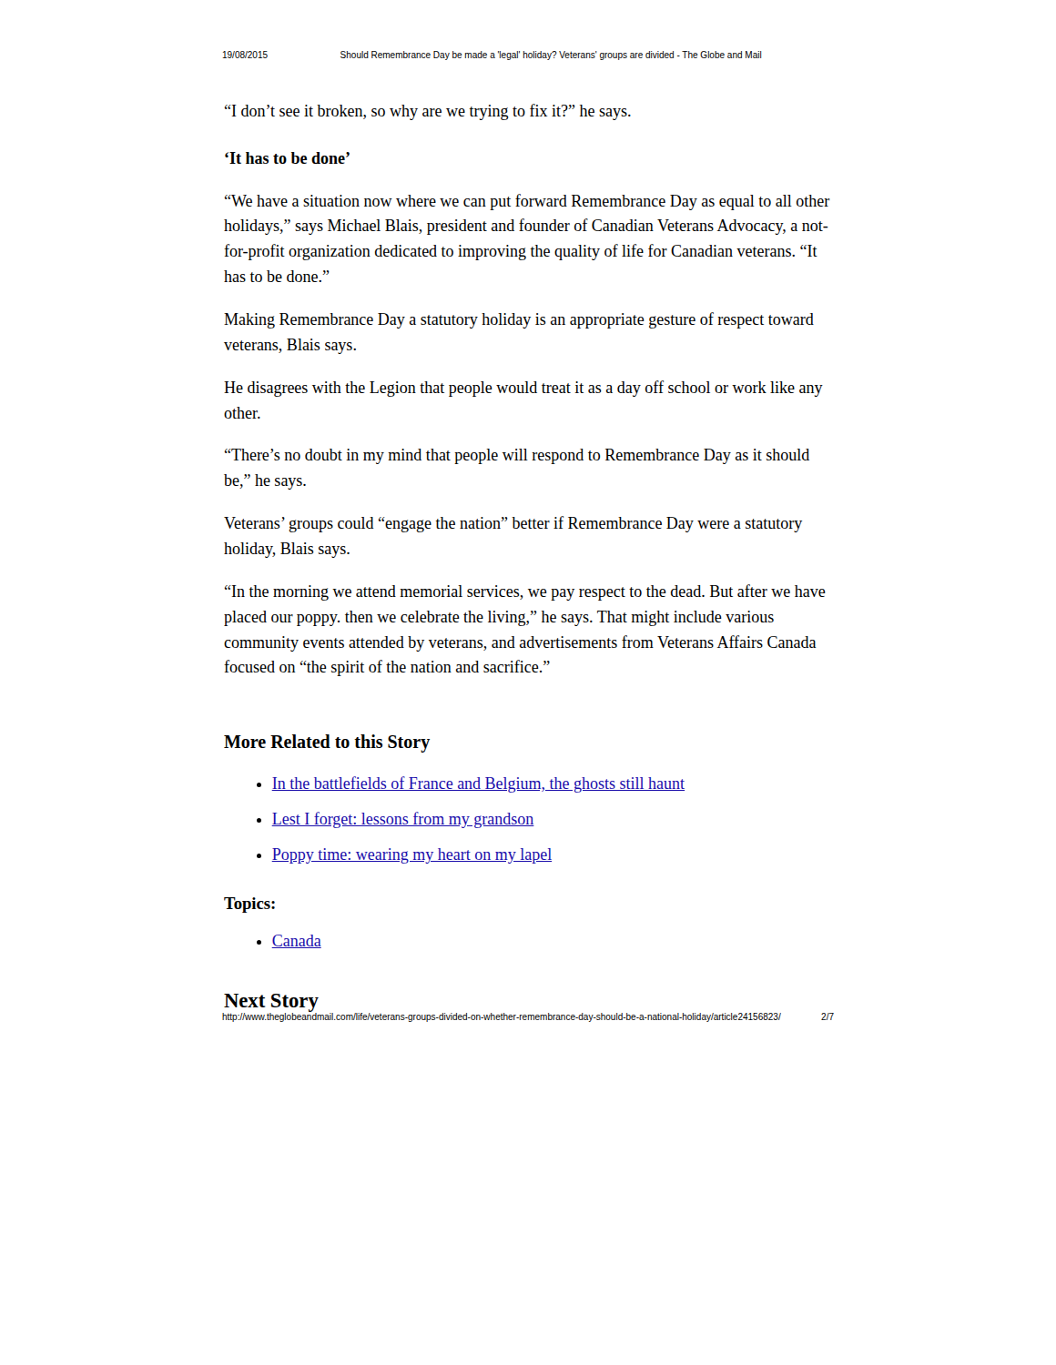19/08/2015 Should Remembrance Day be made a 'legal' holiday? Veterans' groups are divided - The Globe and Mail
“I don’t see it broken, so why are we trying to fix it?” he says.
‘It has to be done’
“We have a situation now where we can put forward Remembrance Day as equal to all other holidays,” says Michael Blais, president and founder of Canadian Veterans Advocacy, a not-for-profit organization dedicated to improving the quality of life for Canadian veterans. “It has to be done.”
Making Remembrance Day a statutory holiday is an appropriate gesture of respect toward veterans, Blais says.
He disagrees with the Legion that people would treat it as a day off school or work like any other.
“There’s no doubt in my mind that people will respond to Remembrance Day as it should be,” he says.
Veterans’ groups could “engage the nation” better if Remembrance Day were a statutory holiday, Blais says.
“In the morning we attend memorial services, we pay respect to the dead. But after we have placed our poppy. then we celebrate the living,” he says. That might include various community events attended by veterans, and advertisements from Veterans Affairs Canada focused on “the spirit of the nation and sacrifice.”
More Related to this Story
In the battlefields of France and Belgium, the ghosts still haunt
Lest I forget: lessons from my grandson
Poppy time: wearing my heart on my lapel
Topics:
Canada
Next Story
http://www.theglobeandmail.com/life/veterans-groups-divided-on-whether-remembrance-day-should-be-a-national-holiday/article24156823/ 2/7